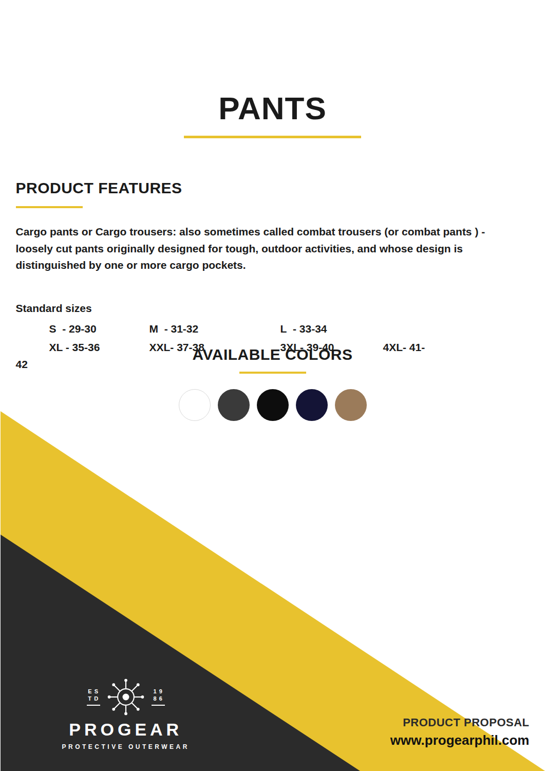PANTS
PRODUCT FEATURES
Cargo pants or Cargo trousers: also sometimes called combat trousers (or combat pants ) - loosely cut pants originally designed for tough, outdoor activities, and whose design is distinguished by one or more cargo pockets.
Standard sizes
S - 29-30 M - 31-32 L - 33-34
XL - 35-36 XXL- 37-383XL- 39-404XL- 41-
42
AVAILABLE COLORS
E S
T D
1 9
8 6
PROGEAR
PROTECTIVE OUTERWEAR
PRODUCT PROPOSAL
www.progearphil.com